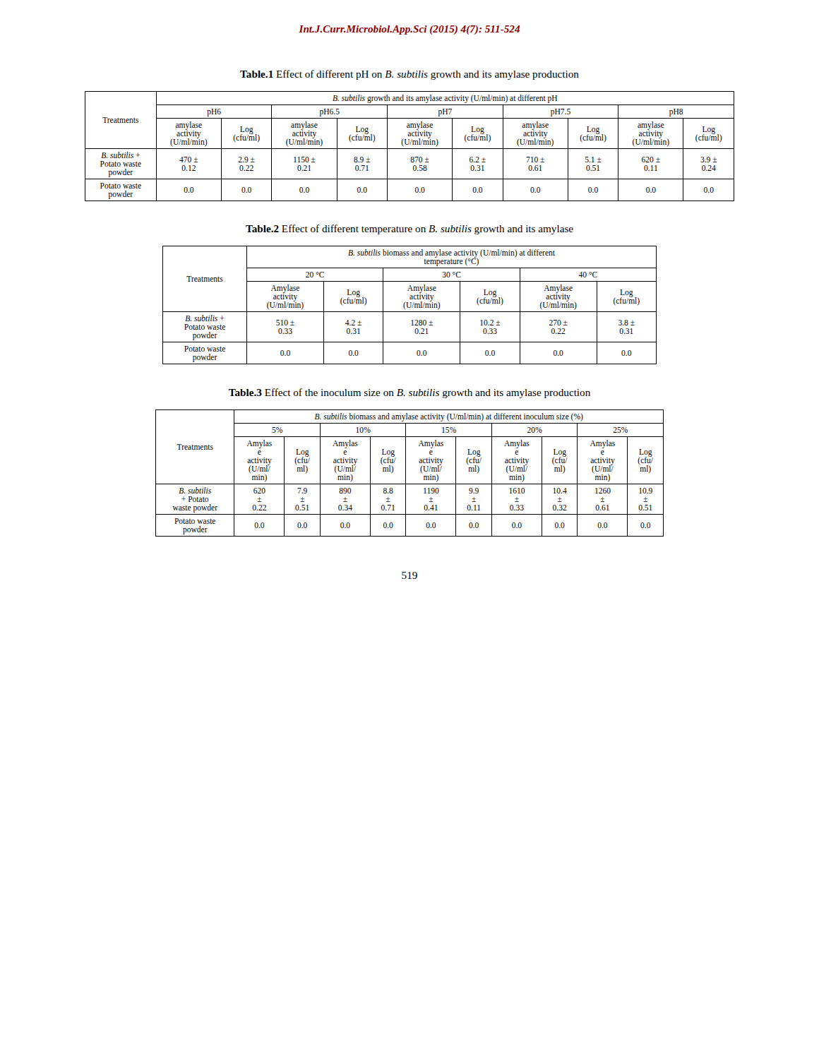Int.J.Curr.Microbiol.App.Sci (2015) 4(7): 511-524
Table.1 Effect of different pH on B. subtilis growth and its amylase production
| Treatments | B. subtilis growth and its amylase activity (U/ml/min) at different pH |
| pH6 | pH6.5 | pH7 | pH7.5 | pH8 |
| amylase activity (U/ml/min) | Log (cfu/ml) | amylase activity (U/ml/min) | Log (cfu/ml) | amylase activity (U/ml/min) | Log (cfu/ml) | amylase activity (U/ml/min) | Log (cfu/ml) | amylase activity (U/ml/min) | Log (cfu/ml) |
| B. subtilis + Potato waste powder | 470 ± 0.12 | 2.9 ± 0.22 | 1150 ± 0.21 | 8.9 ± 0.71 | 870 ± 0.58 | 6.2 ± 0.31 | 710 ± 0.61 | 5.1 ± 0.51 | 620 ± 0.11 | 3.9 ± 0.24 |
| Potato waste powder | 0.0 | 0.0 | 0.0 | 0.0 | 0.0 | 0.0 | 0.0 | 0.0 | 0.0 | 0.0 |
Table.2 Effect of different temperature on B. subtilis growth and its amylase
| Treatments | B. subtilis biomass and amylase activity (U/ml/min) at different temperature (°C) |
| 20 °C | 30 °C | 40 °C |
| Amylase activity (U/ml/min) | Log (cfu/ml) | Amylase activity (U/ml/min) | Log (cfu/ml) | Amylase activity (U/ml/min) | Log (cfu/ml) |
| B. subtilis + Potato waste powder | 510 ± 0.33 | 4.2 ± 0.31 | 1280 ± 0.21 | 10.2 ± 0.33 | 270 ± 0.22 | 3.8 ± 0.31 |
| Potato waste powder | 0.0 | 0.0 | 0.0 | 0.0 | 0.0 | 0.0 |
Table.3 Effect of the inoculum size on B. subtilis growth and its amylase production
| Treatments | B. subtilis biomass and amylase activity (U/ml/min) at different inoculum size (%) |
| 5% | 10% | 15% | 20% | 25% |
| Amylas e activity (U/ml/ min) | Log (cfu/ ml) | Amylas e activity (U/ml/ min) | Log (cfu/ ml) | Amylas e activity (U/ml/ min) | Log (cfu/ ml) | Amylas e activity (U/ml/ min) | Log (cfu/ ml) | Amylas e activity (U/ml/ min) | Log (cfu/ ml) |
| B. subtilis + Potato waste powder | 620 ± 0.22 | 7.9 ± 0.51 | 890 ± 0.34 | 8.8 ± 0.71 | 1190 ± 0.41 | 9.9 ± 0.11 | 1610 ± 0.33 | 10.4 ± 0.32 | 1260 ± 0.61 | 10.9 ± 0.51 |
| Potato waste powder | 0.0 | 0.0 | 0.0 | 0.0 | 0.0 | 0.0 | 0.0 | 0.0 | 0.0 | 0.0 |
519